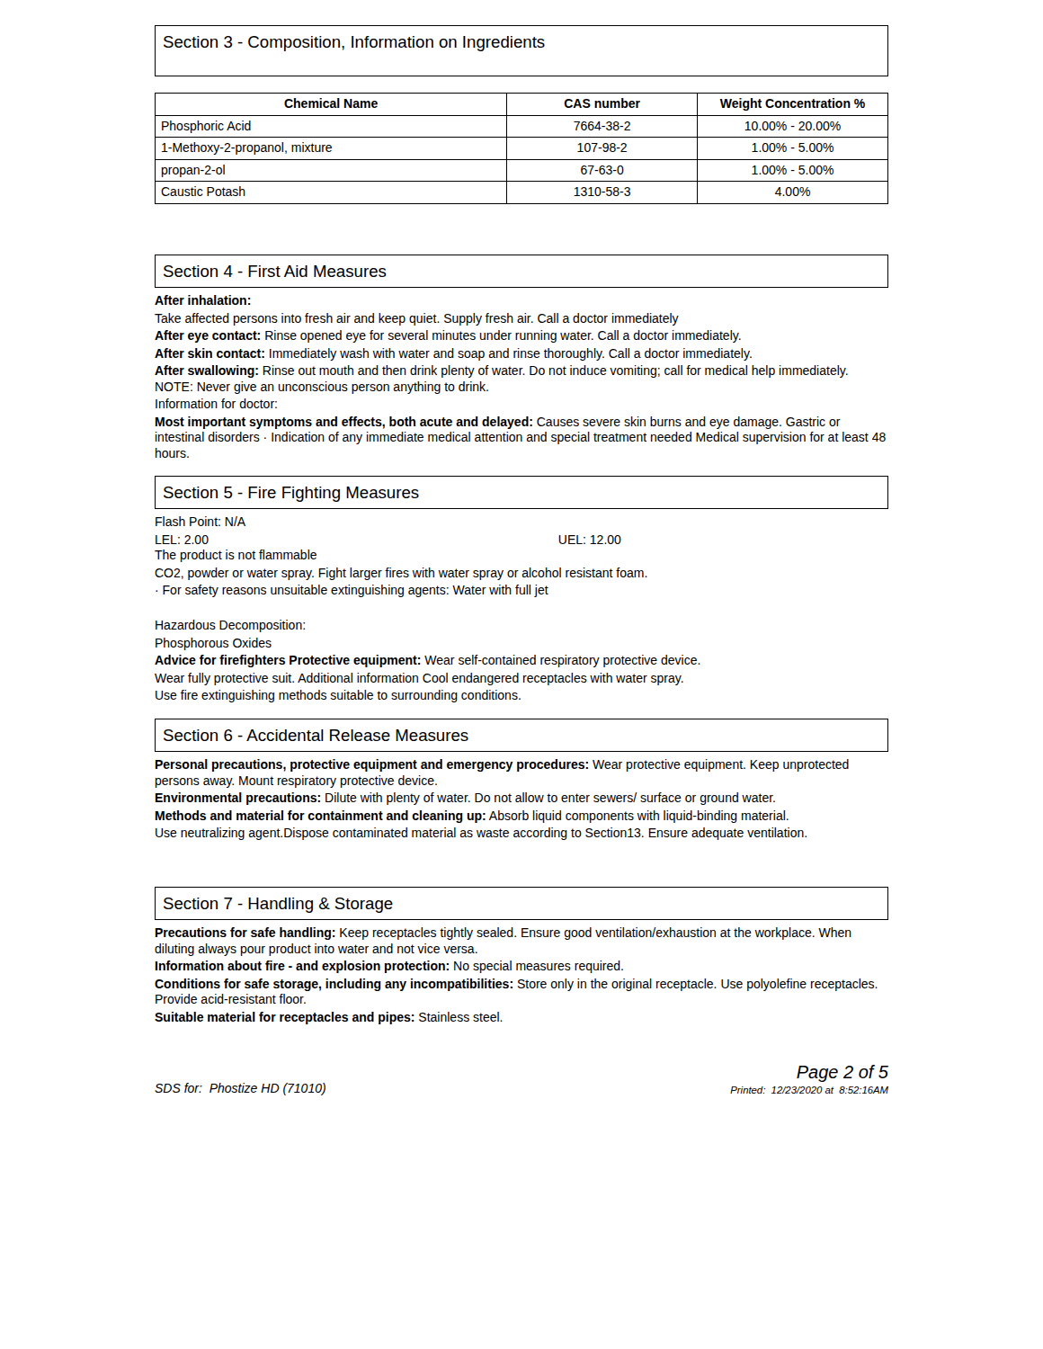Section 3 - Composition, Information on Ingredients
| Chemical Name | CAS number | Weight Concentration % |
| --- | --- | --- |
| Phosphoric Acid | 7664-38-2 | 10.00% - 20.00% |
| 1-Methoxy-2-propanol, mixture | 107-98-2 | 1.00% - 5.00% |
| propan-2-ol | 67-63-0 | 1.00% - 5.00% |
| Caustic Potash | 1310-58-3 | 4.00% |
Section 4 - First Aid Measures
After inhalation:
Take affected persons into fresh air and keep quiet. Supply fresh air. Call a doctor immediately
After eye contact: Rinse opened eye for several minutes under running water. Call a doctor immediately.
After skin contact: Immediately wash with water and soap and rinse thoroughly. Call a doctor immediately.
After swallowing: Rinse out mouth and then drink plenty of water. Do not induce vomiting; call for medical help immediately. NOTE: Never give an unconscious person anything to drink.
Information for doctor:
Most important symptoms and effects, both acute and delayed: Causes severe skin burns and eye damage. Gastric or intestinal disorders · Indication of any immediate medical attention and special treatment needed Medical supervision for at least 48 hours.
Section 5 - Fire Fighting Measures
Flash Point: N/A
LEL: 2.00 UEL: 12.00
The product is not flammable
CO2, powder or water spray. Fight larger fires with water spray or alcohol resistant foam.
· For safety reasons unsuitable extinguishing agents: Water with full jet
Hazardous Decomposition:
Phosphorous Oxides
Advice for firefighters Protective equipment: Wear self-contained respiratory protective device.
Wear fully protective suit. Additional information Cool endangered receptacles with water spray.
Use fire extinguishing methods suitable to surrounding conditions.
Section 6 - Accidental Release Measures
Personal precautions, protective equipment and emergency procedures: Wear protective equipment. Keep unprotected persons away. Mount respiratory protective device.
Environmental precautions: Dilute with plenty of water. Do not allow to enter sewers/ surface or ground water.
Methods and material for containment and cleaning up: Absorb liquid components with liquid-binding material.
Use neutralizing agent.Dispose contaminated material as waste according to Section13. Ensure adequate ventilation.
Section 7 - Handling & Storage
Precautions for safe handling: Keep receptacles tightly sealed. Ensure good ventilation/exhaustion at the workplace. When diluting always pour product into water and not vice versa.
Information about fire - and explosion protection: No special measures required.
Conditions for safe storage, including any incompatibilities: Store only in the original receptacle. Use polyolefine receptacles. Provide acid-resistant floor.
Suitable material for receptacles and pipes: Stainless steel.
SDS for: Phostize HD (71010)
Page 2 of 5
Printed: 12/23/2020 at 8:52:16AM